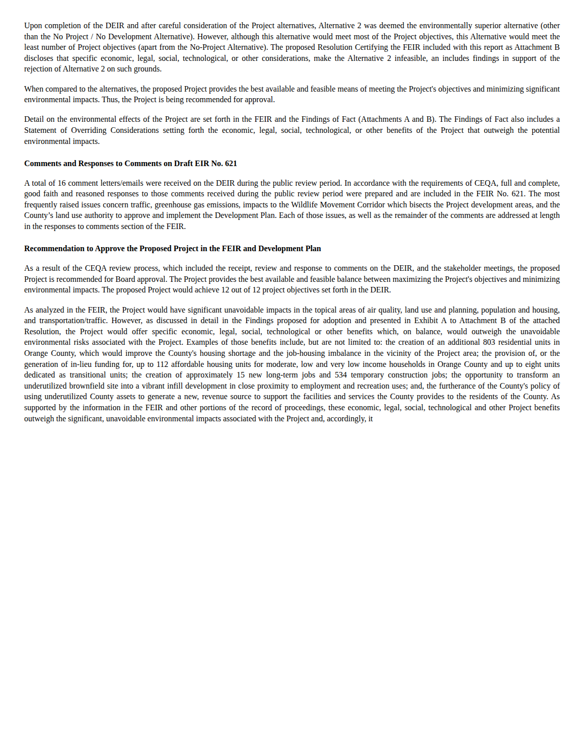Upon completion of the DEIR and after careful consideration of the Project alternatives, Alternative 2 was deemed the environmentally superior alternative (other than the No Project / No Development Alternative). However, although this alternative would meet most of the Project objectives, this Alternative would meet the least number of Project objectives (apart from the No-Project Alternative). The proposed Resolution Certifying the FEIR included with this report as Attachment B discloses that specific economic, legal, social, technological, or other considerations, make the Alternative 2 infeasible, an includes findings in support of the rejection of Alternative 2 on such grounds.
When compared to the alternatives, the proposed Project provides the best available and feasible means of meeting the Project's objectives and minimizing significant environmental impacts. Thus, the Project is being recommended for approval.
Detail on the environmental effects of the Project are set forth in the FEIR and the Findings of Fact (Attachments A and B). The Findings of Fact also includes a Statement of Overriding Considerations setting forth the economic, legal, social, technological, or other benefits of the Project that outweigh the potential environmental impacts.
Comments and Responses to Comments on Draft EIR No. 621
A total of 16 comment letters/emails were received on the DEIR during the public review period. In accordance with the requirements of CEQA, full and complete, good faith and reasoned responses to those comments received during the public review period were prepared and are included in the FEIR No. 621. The most frequently raised issues concern traffic, greenhouse gas emissions, impacts to the Wildlife Movement Corridor which bisects the Project development areas, and the County’s land use authority to approve and implement the Development Plan. Each of those issues, as well as the remainder of the comments are addressed at length in the responses to comments section of the FEIR.
Recommendation to Approve the Proposed Project in the FEIR and Development Plan
As a result of the CEQA review process, which included the receipt, review and response to comments on the DEIR, and the stakeholder meetings, the proposed Project is recommended for Board approval. The Project provides the best available and feasible balance between maximizing the Project's objectives and minimizing environmental impacts. The proposed Project would achieve 12 out of 12 project objectives set forth in the DEIR.
As analyzed in the FEIR, the Project would have significant unavoidable impacts in the topical areas of air quality, land use and planning, population and housing, and transportation/traffic. However, as discussed in detail in the Findings proposed for adoption and presented in Exhibit A to Attachment B of the attached Resolution, the Project would offer specific economic, legal, social, technological or other benefits which, on balance, would outweigh the unavoidable environmental risks associated with the Project. Examples of those benefits include, but are not limited to: the creation of an additional 803 residential units in Orange County, which would improve the County's housing shortage and the job-housing imbalance in the vicinity of the Project area; the provision of, or the generation of in-lieu funding for, up to 112 affordable housing units for moderate, low and very low income households in Orange County and up to eight units dedicated as transitional units; the creation of approximately 15 new long-term jobs and 534 temporary construction jobs; the opportunity to transform an underutilized brownfield site into a vibrant infill development in close proximity to employment and recreation uses; and, the furtherance of the County's policy of using underutilized County assets to generate a new, revenue source to support the facilities and services the County provides to the residents of the County. As supported by the information in the FEIR and other portions of the record of proceedings, these economic, legal, social, technological and other Project benefits outweigh the significant, unavoidable environmental impacts associated with the Project and, accordingly, it